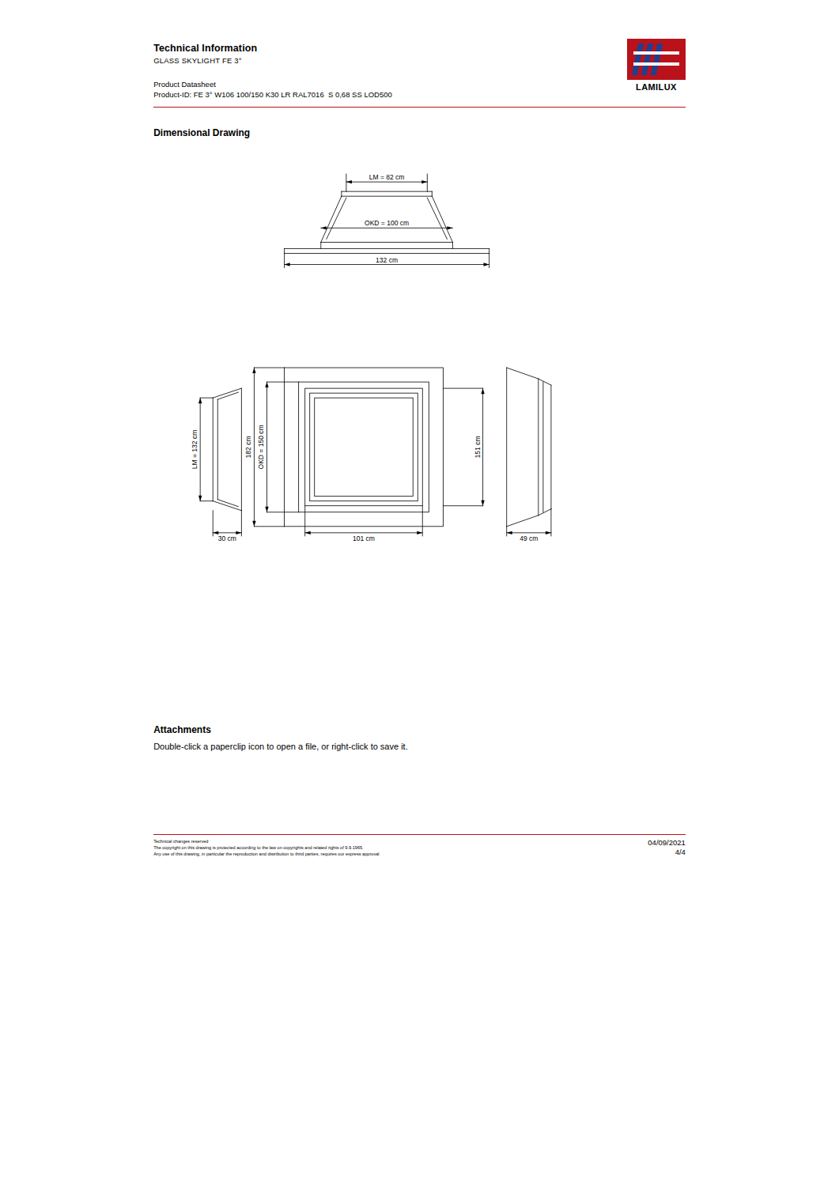LAMILUX
Technical Information
GLASS SKYLIGHT FE 3°
Product Datasheet
Product-ID: FE 3° W106 100/150 K30 LR RAL7016 S 0,68 SS LOD500
Dimensional Drawing
LM = 82 cm OKD = 100 cm 132 cm 30 cm 101 cm 49 cm LM = 132 cm OKD = 150 cm 182 cm 151 cm
Attachments
Double-click a paperclip icon to open a file, or right-click to save it.
Technical changes reserved
The copyright on this drawing is protected according to the law on copyrights and related rights of 9.9.1965.
Any use of this drawing, in particular the reproduction and distribution to third parties, requires our express approval
04/09/2021
4/4